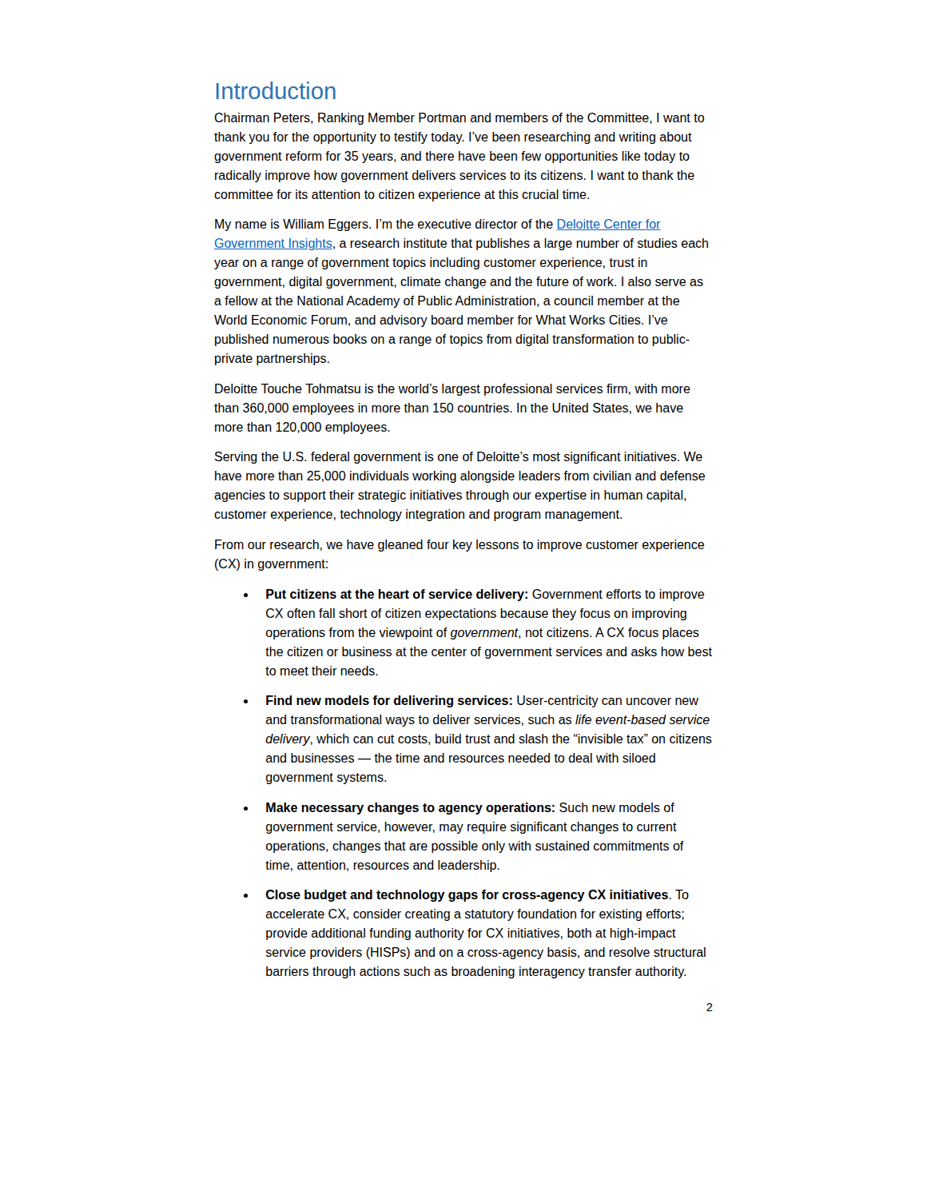Introduction
Chairman Peters, Ranking Member Portman and members of the Committee, I want to thank you for the opportunity to testify today. I’ve been researching and writing about government reform for 35 years, and there have been few opportunities like today to radically improve how government delivers services to its citizens. I want to thank the committee for its attention to citizen experience at this crucial time.
My name is William Eggers. I’m the executive director of the Deloitte Center for Government Insights, a research institute that publishes a large number of studies each year on a range of government topics including customer experience, trust in government, digital government, climate change and the future of work. I also serve as a fellow at the National Academy of Public Administration, a council member at the World Economic Forum, and advisory board member for What Works Cities. I’ve published numerous books on a range of topics from digital transformation to public-private partnerships.
Deloitte Touche Tohmatsu is the world’s largest professional services firm, with more than 360,000 employees in more than 150 countries. In the United States, we have more than 120,000 employees.
Serving the U.S. federal government is one of Deloitte’s most significant initiatives. We have more than 25,000 individuals working alongside leaders from civilian and defense agencies to support their strategic initiatives through our expertise in human capital, customer experience, technology integration and program management.
From our research, we have gleaned four key lessons to improve customer experience (CX) in government:
Put citizens at the heart of service delivery: Government efforts to improve CX often fall short of citizen expectations because they focus on improving operations from the viewpoint of government, not citizens. A CX focus places the citizen or business at the center of government services and asks how best to meet their needs.
Find new models for delivering services: User-centricity can uncover new and transformational ways to deliver services, such as life event-based service delivery, which can cut costs, build trust and slash the “invisible tax” on citizens and businesses — the time and resources needed to deal with siloed government systems.
Make necessary changes to agency operations: Such new models of government service, however, may require significant changes to current operations, changes that are possible only with sustained commitments of time, attention, resources and leadership.
Close budget and technology gaps for cross-agency CX initiatives. To accelerate CX, consider creating a statutory foundation for existing efforts; provide additional funding authority for CX initiatives, both at high-impact service providers (HISPs) and on a cross-agency basis, and resolve structural barriers through actions such as broadening interagency transfer authority.
2